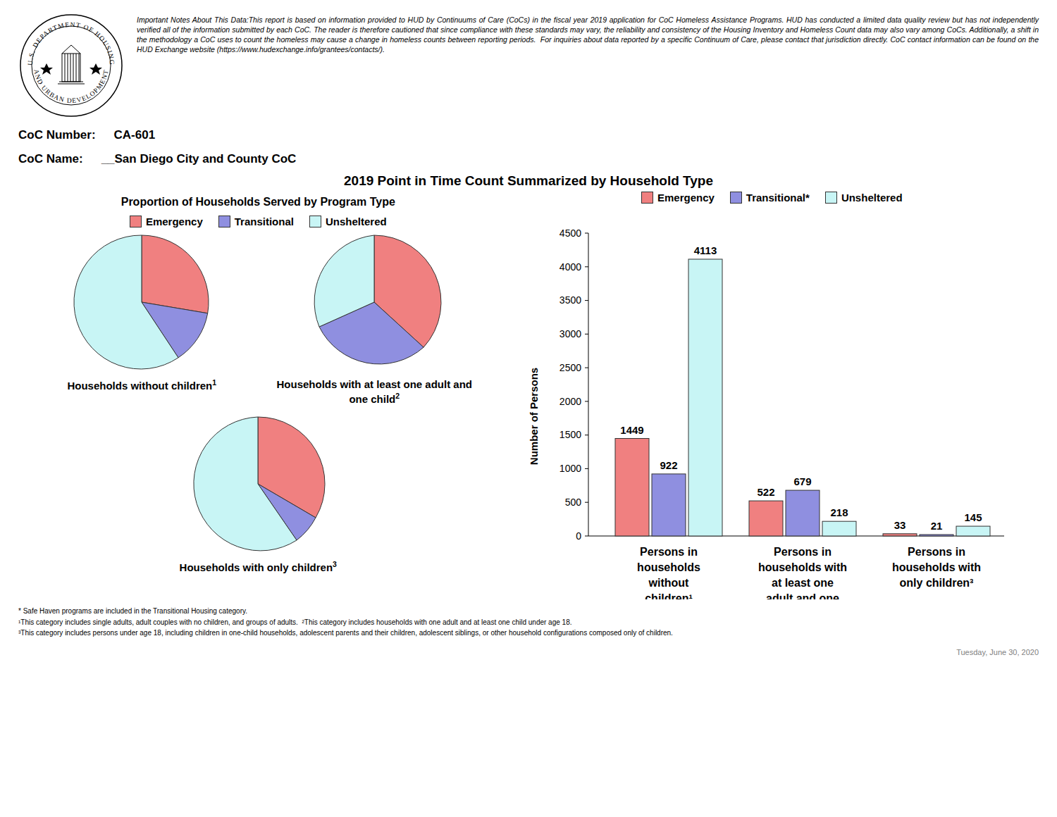U.S. DEPARTMENT OF HOUSING AND URBAN DEVELOPMENT
Important Notes About This Data:This report is based on information provided to HUD by Continuums of Care (CoCs) in the fiscal year 2019 application for CoC Homeless Assistance Programs. HUD has conducted a limited data quality review but has not independently verified all of the information submitted by each CoC. The reader is therefore cautioned that since compliance with these standards may vary, the reliability and consistency of the Housing Inventory and Homeless Count data may also vary among CoCs. Additionally, a shift in the methodology a CoC uses to count the homeless may cause a change in homeless counts between reporting periods. For inquiries about data reported by a specific Continuum of Care, please contact that jurisdiction directly. CoC contact information can be found on the HUD Exchange website (https://www.hudexchange.info/grantees/contacts/).
CoC Number: CA-601
CoC Name:__San Diego City and County CoC
2019 Point in Time Count Summarized by Household Type
Proportion of Households Served by Program Type
Emergency Transitional Unsheltered
Households without children1
Households with at least one adult and one child2
Households with only children3
Emergency Transitional* Unsheltered
Number of Persons 0 500 1000 1500 2000 2500 3000 3500 4000 4500 1449 922 4113 522 679 218 33 21 145 Persons in households without children¹ Persons in households with at least one adult and one child² Persons in households with only children³
* Safe Haven programs are included in the Transitional Housing category.
¹This category includes single adults, adult couples with no children, and groups of adults. ²This category includes households with one adult and at least one child under age 18.
³This category includes persons under age 18, including children in one-child households, adolescent parents and their children, adolescent siblings, or other household configurations composed only of children.
Tuesday, June 30, 2020